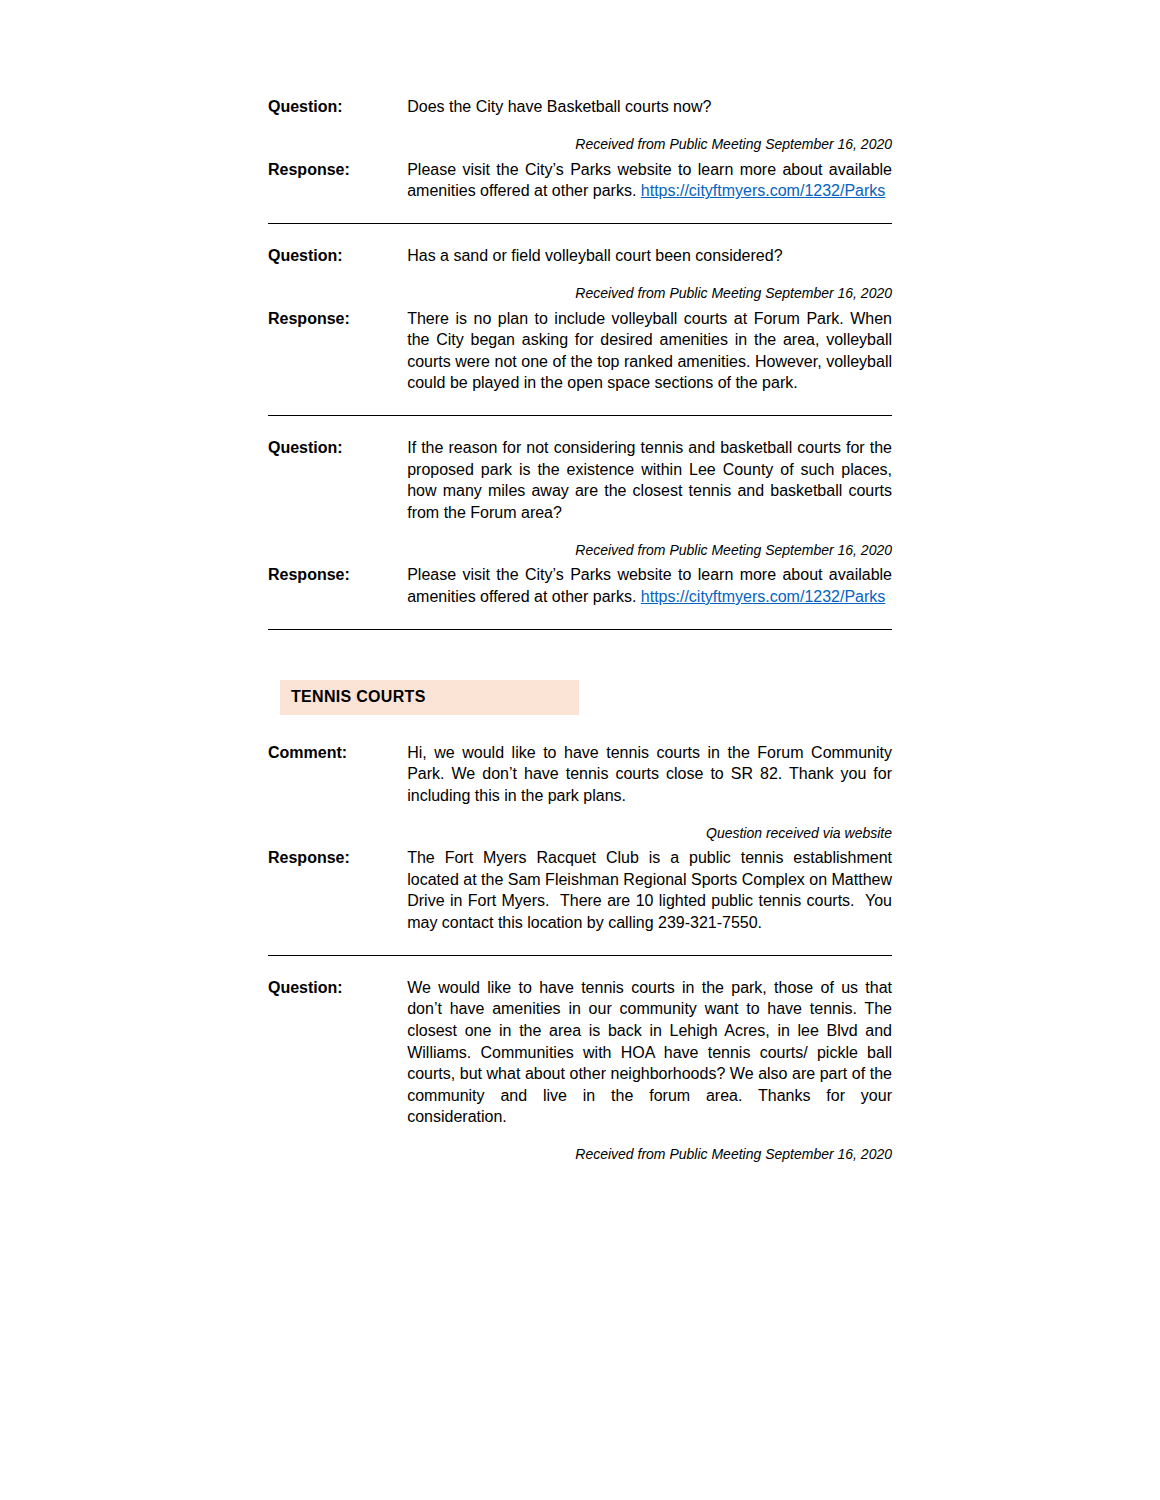Question:
Does the City have Basketball courts now?
Received from Public Meeting September 16, 2020
Response:
Please visit the City’s Parks website to learn more about available amenities offered at other parks. https://cityftmyers.com/1232/Parks
Question:
Has a sand or field volleyball court been considered?
Received from Public Meeting September 16, 2020
Response:
There is no plan to include volleyball courts at Forum Park. When the City began asking for desired amenities in the area, volleyball courts were not one of the top ranked amenities. However, volleyball could be played in the open space sections of the park.
Question:
If the reason for not considering tennis and basketball courts for the proposed park is the existence within Lee County of such places, how many miles away are the closest tennis and basketball courts from the Forum area?
Received from Public Meeting September 16, 2020
Response:
Please visit the City’s Parks website to learn more about available amenities offered at other parks. https://cityftmyers.com/1232/Parks
TENNIS COURTS
Comment:
Hi, we would like to have tennis courts in the Forum Community Park. We don’t have tennis courts close to SR 82. Thank you for including this in the park plans.
Question received via website
Response:
The Fort Myers Racquet Club is a public tennis establishment located at the Sam Fleishman Regional Sports Complex on Matthew Drive in Fort Myers. There are 10 lighted public tennis courts. You may contact this location by calling 239-321-7550.
Question:
We would like to have tennis courts in the park, those of us that don’t have amenities in our community want to have tennis. The closest one in the area is back in Lehigh Acres, in lee Blvd and Williams. Communities with HOA have tennis courts/ pickle ball courts, but what about other neighborhoods? We also are part of the community and live in the forum area. Thanks for your consideration.
Received from Public Meeting September 16, 2020